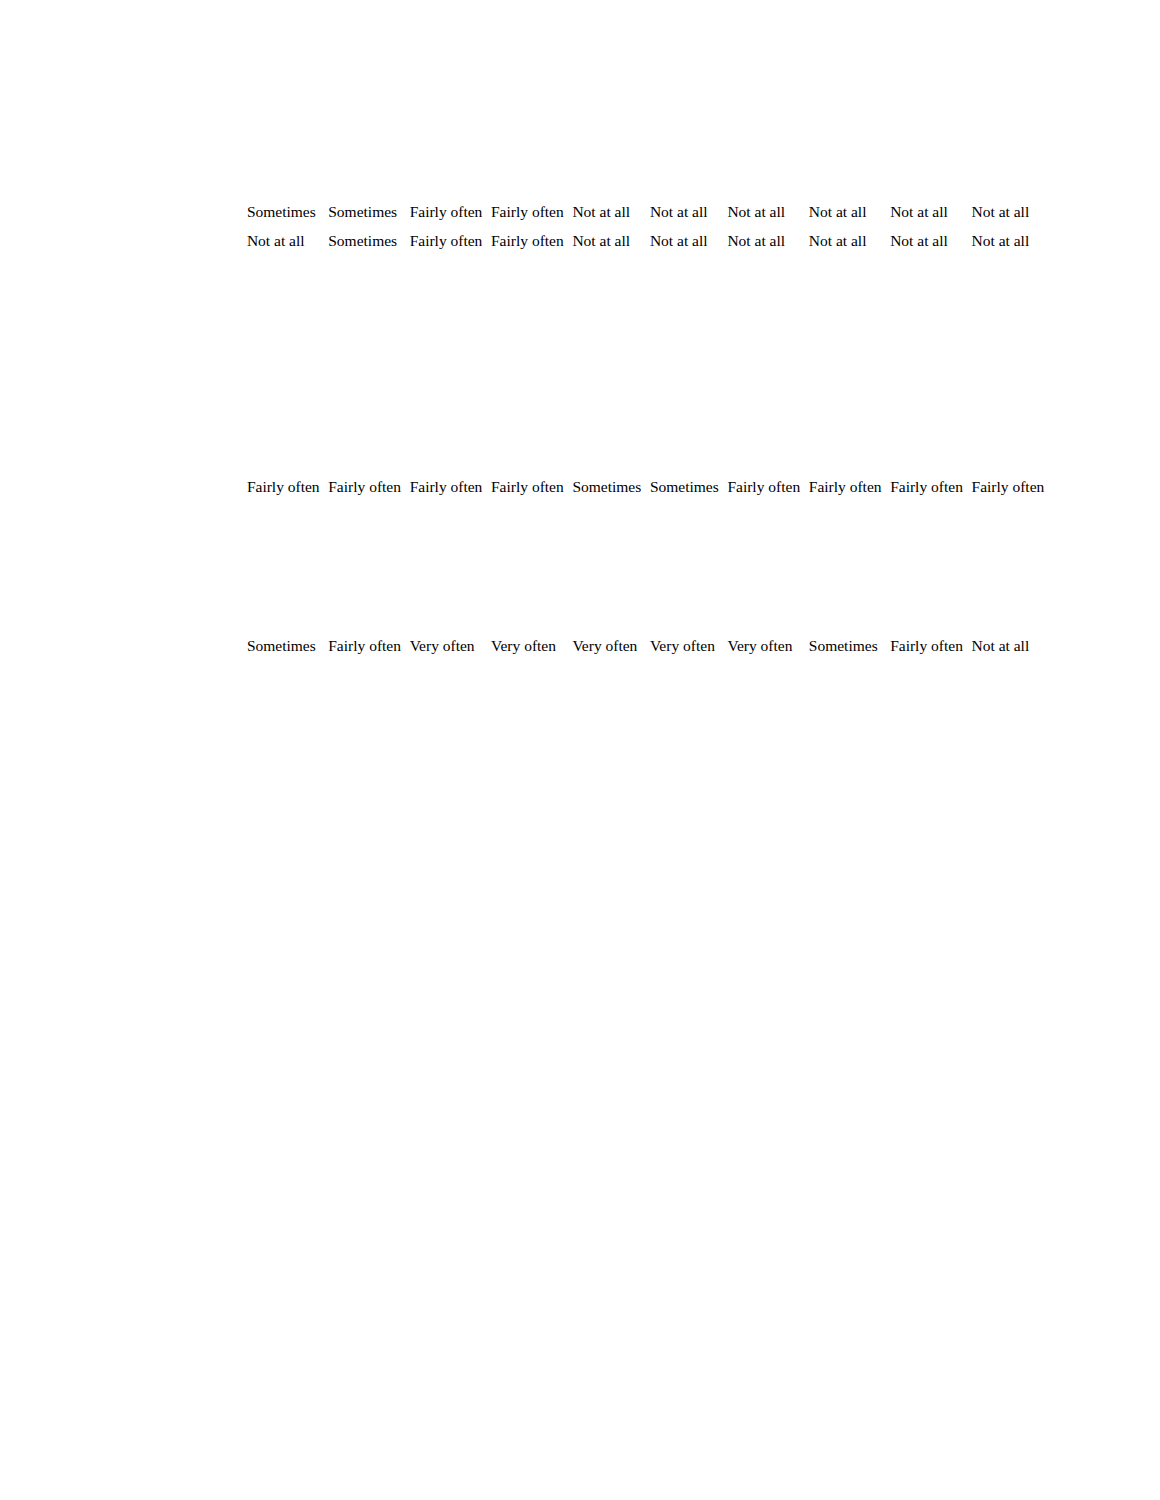| Sometimes | Sometimes | Fairly often | Fairly often | Not at all | Not at all | Not at all | Not at all | Not at all | Not at all |
| Not at all | Sometimes | Fairly often | Fairly often | Not at all | Not at all | Not at all | Not at all | Not at all | Not at all |
| Fairly often | Fairly often | Fairly often | Fairly often | Sometimes | Sometimes | Fairly often | Fairly often | Fairly often | Fairly often |
| Sometimes | Fairly often | Very often | Very often | Very often | Very often | Very often | Sometimes | Fairly often | Not at all |